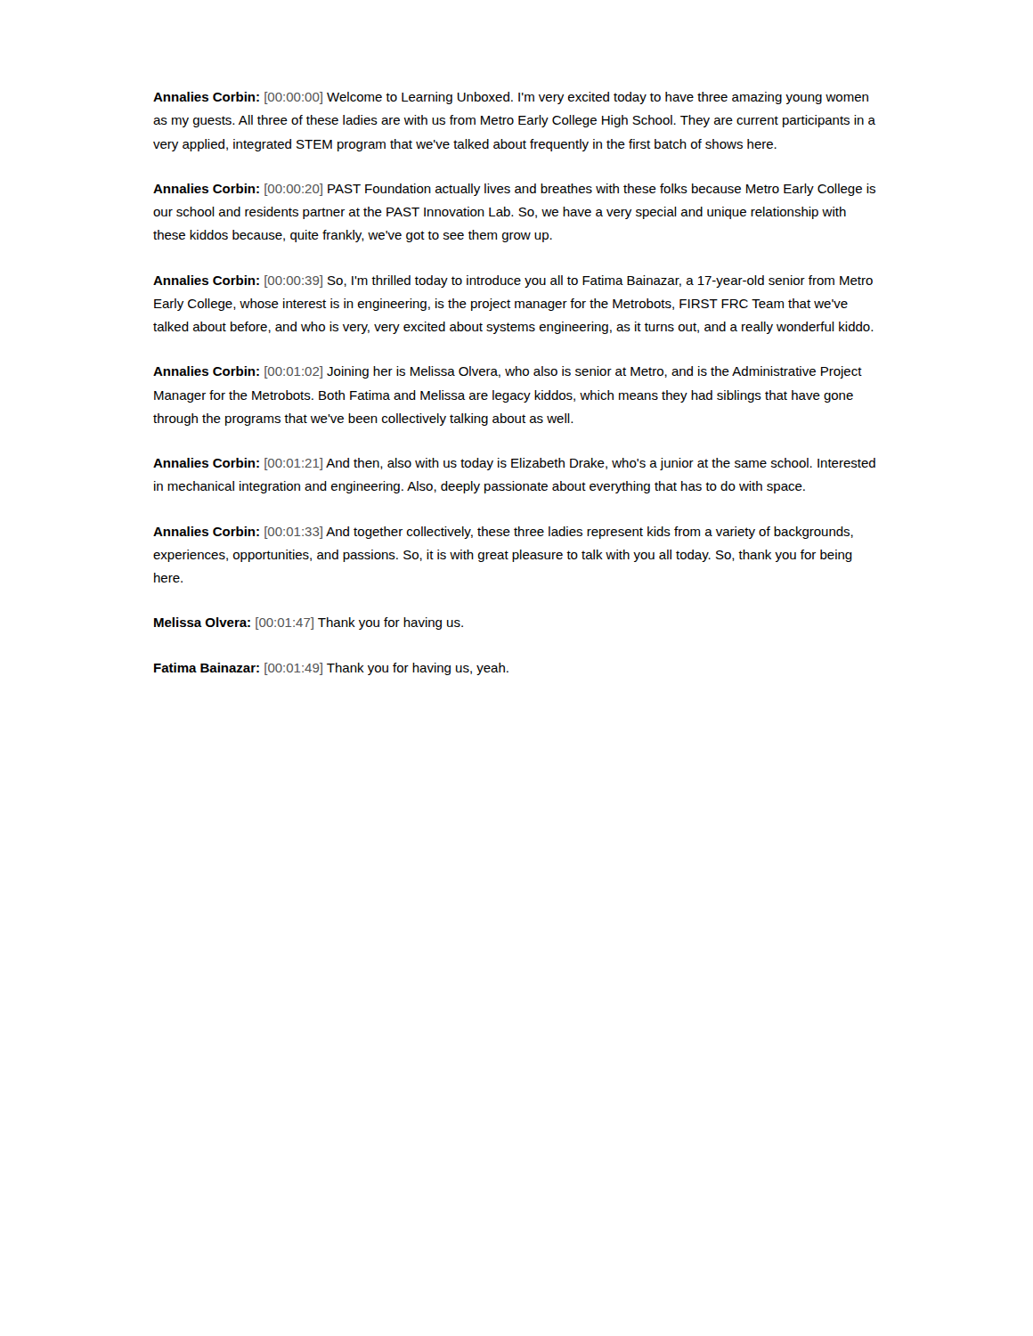Annalies Corbin: [00:00:00] Welcome to Learning Unboxed. I'm very excited today to have three amazing young women as my guests. All three of these ladies are with us from Metro Early College High School. They are current participants in a very applied, integrated STEM program that we've talked about frequently in the first batch of shows here.
Annalies Corbin: [00:00:20] PAST Foundation actually lives and breathes with these folks because Metro Early College is our school and residents partner at the PAST Innovation Lab. So, we have a very special and unique relationship with these kiddos because, quite frankly, we've got to see them grow up.
Annalies Corbin: [00:00:39] So, I'm thrilled today to introduce you all to Fatima Bainazar, a 17-year-old senior from Metro Early College, whose interest is in engineering, is the project manager for the Metrobots, FIRST FRC Team that we've talked about before, and who is very, very excited about systems engineering, as it turns out, and a really wonderful kiddo.
Annalies Corbin: [00:01:02] Joining her is Melissa Olvera, who also is senior at Metro, and is the Administrative Project Manager for the Metrobots. Both Fatima and Melissa are legacy kiddos, which means they had siblings that have gone through the programs that we've been collectively talking about as well.
Annalies Corbin: [00:01:21] And then, also with us today is Elizabeth Drake, who's a junior at the same school. Interested in mechanical integration and engineering. Also, deeply passionate about everything that has to do with space.
Annalies Corbin: [00:01:33] And together collectively, these three ladies represent kids from a variety of backgrounds, experiences, opportunities, and passions. So, it is with great pleasure to talk with you all today. So, thank you for being here.
Melissa Olvera: [00:01:47] Thank you for having us.
Fatima Bainazar: [00:01:49] Thank you for having us, yeah.